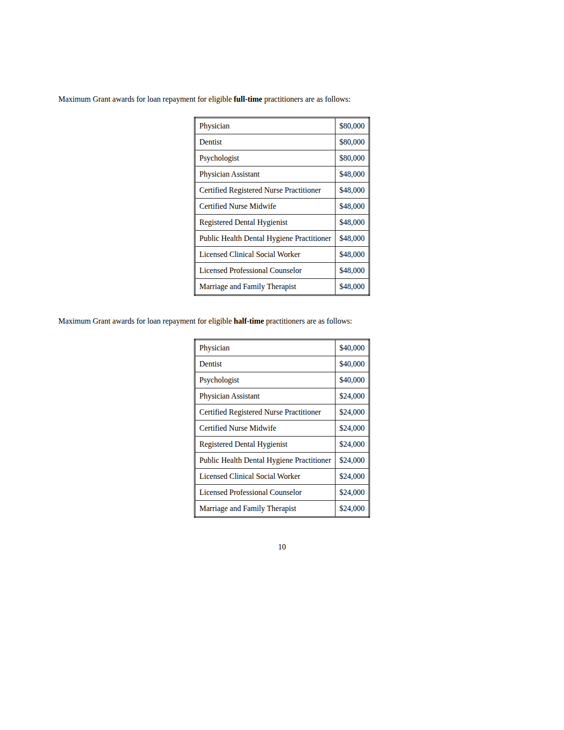Maximum Grant awards for loan repayment for eligible full-time practitioners are as follows:
| Physician | $80,000 |
| Dentist | $80,000 |
| Psychologist | $80,000 |
| Physician Assistant | $48,000 |
| Certified Registered Nurse Practitioner | $48,000 |
| Certified Nurse Midwife | $48,000 |
| Registered Dental Hygienist | $48,000 |
| Public Health Dental Hygiene Practitioner | $48,000 |
| Licensed Clinical Social Worker | $48,000 |
| Licensed Professional Counselor | $48,000 |
| Marriage and Family Therapist | $48,000 |
Maximum Grant awards for loan repayment for eligible half-time practitioners are as follows:
| Physician | $40,000 |
| Dentist | $40,000 |
| Psychologist | $40,000 |
| Physician Assistant | $24,000 |
| Certified Registered Nurse Practitioner | $24,000 |
| Certified Nurse Midwife | $24,000 |
| Registered Dental Hygienist | $24,000 |
| Public Health Dental Hygiene Practitioner | $24,000 |
| Licensed Clinical Social Worker | $24,000 |
| Licensed Professional Counselor | $24,000 |
| Marriage and Family Therapist | $24,000 |
10